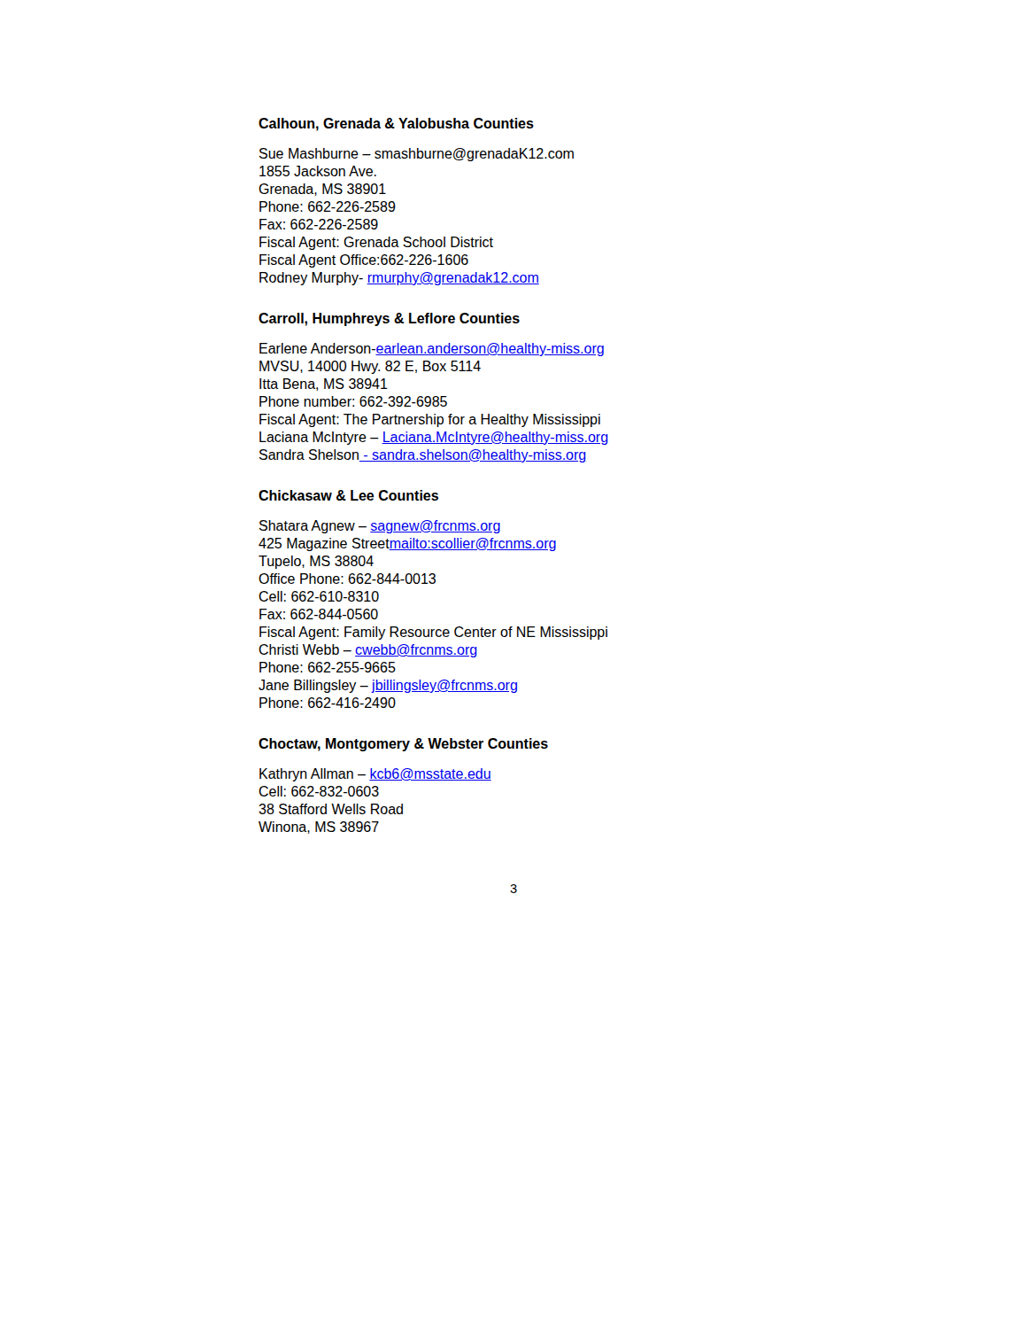Calhoun, Grenada & Yalobusha Counties
Sue Mashburne – smashburne@grenadaK12.com
1855 Jackson Ave.
Grenada, MS 38901
Phone: 662-226-2589
Fax: 662-226-2589
Fiscal Agent: Grenada School District
Fiscal Agent Office:662-226-1606
Rodney Murphy- rmurphy@grenadak12.com
Carroll, Humphreys & Leflore Counties
Earlene Anderson-earlean.anderson@healthy-miss.org
MVSU, 14000 Hwy. 82 E, Box 5114
Itta Bena, MS 38941
Phone number: 662-392-6985
Fiscal Agent: The Partnership for a Healthy Mississippi
Laciana McIntyre – Laciana.McIntyre@healthy-miss.org
Sandra Shelson - sandra.shelson@healthy-miss.org
Chickasaw & Lee Counties
Shatara Agnew – sagnew@frcnms.org
425 Magazine Streetmailto:scollier@frcnms.org
Tupelo, MS 38804
Office Phone: 662-844-0013
Cell: 662-610-8310
Fax: 662-844-0560
Fiscal Agent: Family Resource Center of NE Mississippi
Christi Webb – cwebb@frcnms.org
Phone: 662-255-9665
Jane Billingsley – jbillingsley@frcnms.org
Phone: 662-416-2490
Choctaw, Montgomery & Webster Counties
Kathryn Allman – kcb6@msstate.edu
Cell: 662-832-0603
38 Stafford Wells Road
Winona, MS 38967
3